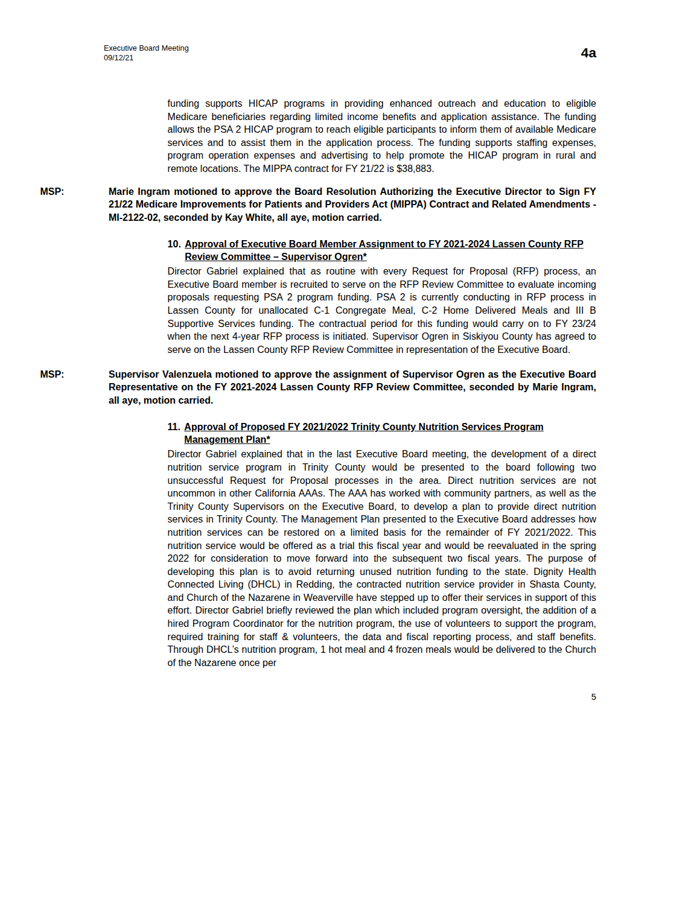Executive Board Meeting
09/12/21
4a
funding supports HICAP programs in providing enhanced outreach and education to eligible Medicare beneficiaries regarding limited income benefits and application assistance. The funding allows the PSA 2 HICAP program to reach eligible participants to inform them of available Medicare services and to assist them in the application process. The funding supports staffing expenses, program operation expenses and advertising to help promote the HICAP program in rural and remote locations. The MIPPA contract for FY 21/22 is $38,883.
MSP:
Marie Ingram motioned to approve the Board Resolution Authorizing the Executive Director to Sign FY 21/22 Medicare Improvements for Patients and Providers Act (MIPPA) Contract and Related Amendments - MI-2122-02, seconded by Kay White, all aye, motion carried.
10. Approval of Executive Board Member Assignment to FY 2021-2024 Lassen County RFP Review Committee – Supervisor Ogren*
Director Gabriel explained that as routine with every Request for Proposal (RFP) process, an Executive Board member is recruited to serve on the RFP Review Committee to evaluate incoming proposals requesting PSA 2 program funding. PSA 2 is currently conducting in RFP process in Lassen County for unallocated C-1 Congregate Meal, C-2 Home Delivered Meals and III B Supportive Services funding. The contractual period for this funding would carry on to FY 23/24 when the next 4-year RFP process is initiated. Supervisor Ogren in Siskiyou County has agreed to serve on the Lassen County RFP Review Committee in representation of the Executive Board.
MSP:
Supervisor Valenzuela motioned to approve the assignment of Supervisor Ogren as the Executive Board Representative on the FY 2021-2024 Lassen County RFP Review Committee, seconded by Marie Ingram, all aye, motion carried.
11. Approval of Proposed FY 2021/2022 Trinity County Nutrition Services Program Management Plan*
Director Gabriel explained that in the last Executive Board meeting, the development of a direct nutrition service program in Trinity County would be presented to the board following two unsuccessful Request for Proposal processes in the area. Direct nutrition services are not uncommon in other California AAAs. The AAA has worked with community partners, as well as the Trinity County Supervisors on the Executive Board, to develop a plan to provide direct nutrition services in Trinity County. The Management Plan presented to the Executive Board addresses how nutrition services can be restored on a limited basis for the remainder of FY 2021/2022. This nutrition service would be offered as a trial this fiscal year and would be reevaluated in the spring 2022 for consideration to move forward into the subsequent two fiscal years. The purpose of developing this plan is to avoid returning unused nutrition funding to the state. Dignity Health Connected Living (DHCL) in Redding, the contracted nutrition service provider in Shasta County, and Church of the Nazarene in Weaverville have stepped up to offer their services in support of this effort. Director Gabriel briefly reviewed the plan which included program oversight, the addition of a hired Program Coordinator for the nutrition program, the use of volunteers to support the program, required training for staff & volunteers, the data and fiscal reporting process, and staff benefits. Through DHCL’s nutrition program, 1 hot meal and 4 frozen meals would be delivered to the Church of the Nazarene once per
5